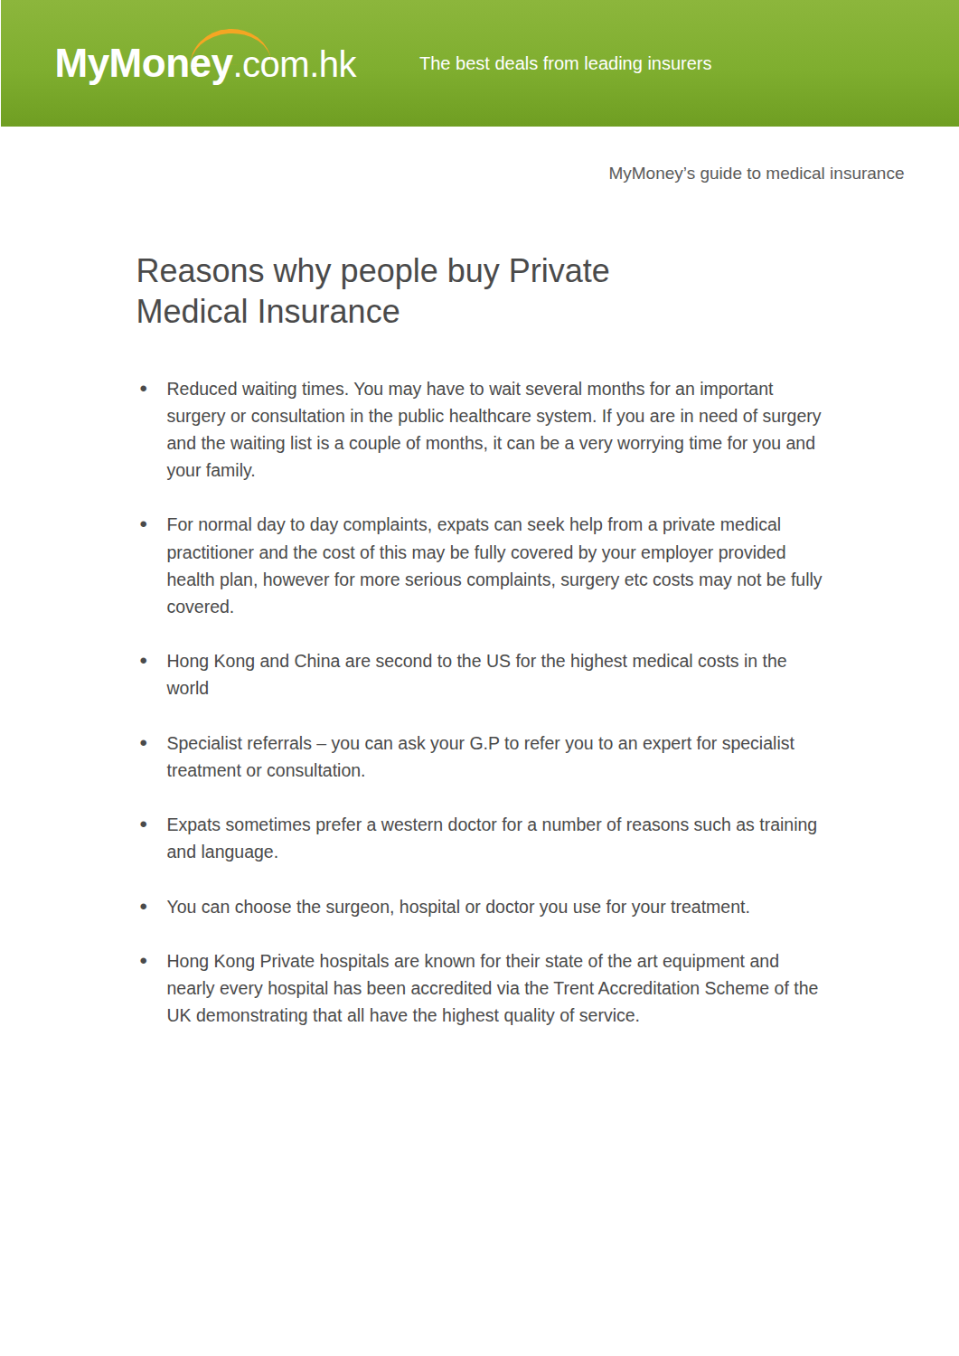MyMoney.com.hk
The best deals from leading insurers
MyMoney’s guide to medical insurance
Reasons why people buy Private
Medical Insurance
Reduced waiting times. You may have to wait several months for an important surgery or consultation in the public healthcare system. If you are in need of surgery and the waiting list is a couple of months, it can be a very worrying time for you and your family.
For normal day to day complaints, expats can seek help from a private medical practitioner and the cost of this may be fully covered by your employer provided health plan, however for more serious complaints, surgery etc costs may not be fully covered.
Hong Kong and China are second to the US for the highest medical costs in the world
Specialist referrals – you can ask your G.P to refer you to an expert for specialist treatment or consultation.
Expats sometimes prefer a western doctor for a number of reasons such as training and language.
You can choose the surgeon, hospital or doctor you use for your treatment.
Hong Kong Private hospitals are known for their state of the art equipment and nearly every hospital has been accredited via the Trent Accreditation Scheme of the UK demonstrating that all have the highest quality of service.